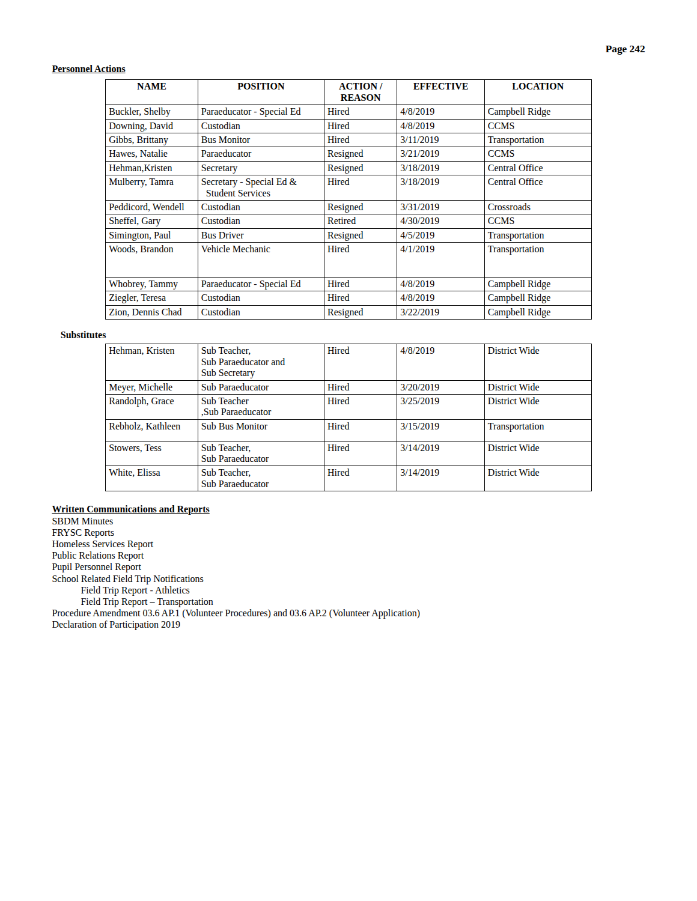Page 242
Personnel Actions
| NAME | POSITION | ACTION / REASON | EFFECTIVE | LOCATION |
| --- | --- | --- | --- | --- |
| Buckler, Shelby | Paraeducator - Special Ed | Hired | 4/8/2019 | Campbell Ridge |
| Downing, David | Custodian | Hired | 4/8/2019 | CCMS |
| Gibbs, Brittany | Bus Monitor | Hired | 3/11/2019 | Transportation |
| Hawes, Natalie | Paraeducator | Resigned | 3/21/2019 | CCMS |
| Hehman,Kristen | Secretary | Resigned | 3/18/2019 | Central Office |
| Mulberry, Tamra | Secretary - Special Ed & Student Services | Hired | 3/18/2019 | Central Office |
| Peddicord, Wendell | Custodian | Resigned | 3/31/2019 | Crossroads |
| Sheffel, Gary | Custodian | Retired | 4/30/2019 | CCMS |
| Simington, Paul | Bus Driver | Resigned | 4/5/2019 | Transportation |
| Woods, Brandon | Vehicle Mechanic | Hired | 4/1/2019 | Transportation |
| Whobrey, Tammy | Paraeducator - Special Ed | Hired | 4/8/2019 | Campbell Ridge |
| Ziegler, Teresa | Custodian | Hired | 4/8/2019 | Campbell Ridge |
| Zion, Dennis Chad | Custodian | Resigned | 3/22/2019 | Campbell Ridge |
Substitutes
| Hehman, Kristen | Sub Teacher, Sub Paraeducator and Sub Secretary | Hired | 4/8/2019 | District Wide |
| Meyer, Michelle | Sub Paraeducator | Hired | 3/20/2019 | District Wide |
| Randolph, Grace | Sub Teacher ,Sub Paraeducator | Hired | 3/25/2019 | District Wide |
| Rebholz, Kathleen | Sub Bus Monitor | Hired | 3/15/2019 | Transportation |
| Stowers, Tess | Sub Teacher, Sub Paraeducator | Hired | 3/14/2019 | District Wide |
| White, Elissa | Sub Teacher, Sub Paraeducator | Hired | 3/14/2019 | District Wide |
Written Communications and Reports
SBDM Minutes
FRYSC Reports
Homeless Services Report
Public Relations Report
Pupil Personnel Report
School Related Field Trip Notifications
Field Trip Report - Athletics
Field Trip Report – Transportation
Procedure Amendment 03.6 AP.1 (Volunteer Procedures) and 03.6 AP.2 (Volunteer Application)
Declaration of Participation 2019